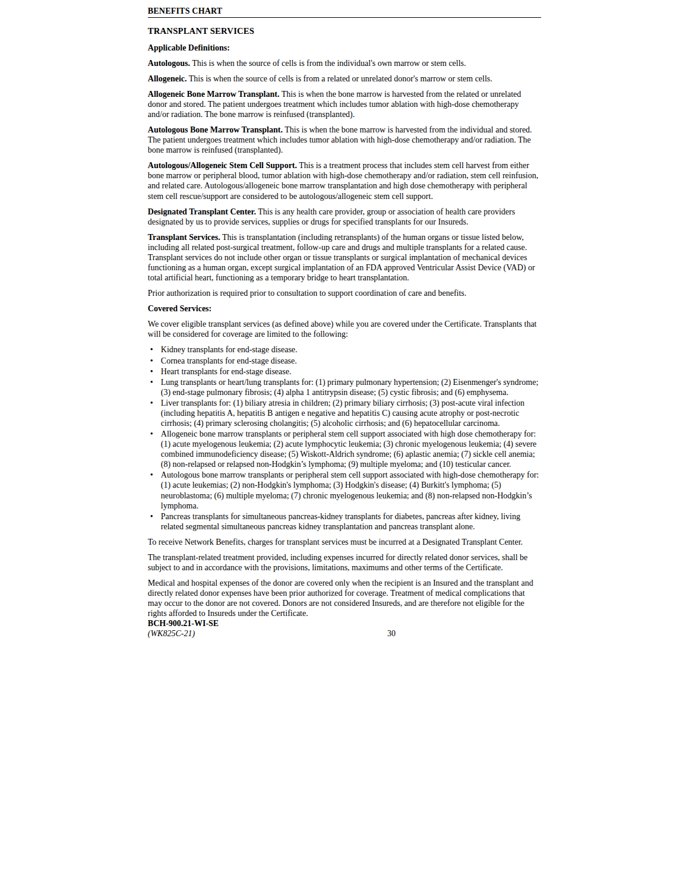BENEFITS CHART
TRANSPLANT SERVICES
Applicable Definitions:
Autologous. This is when the source of cells is from the individual's own marrow or stem cells.
Allogeneic. This is when the source of cells is from a related or unrelated donor's marrow or stem cells.
Allogeneic Bone Marrow Transplant. This is when the bone marrow is harvested from the related or unrelated donor and stored. The patient undergoes treatment which includes tumor ablation with high-dose chemotherapy and/or radiation. The bone marrow is reinfused (transplanted).
Autologous Bone Marrow Transplant. This is when the bone marrow is harvested from the individual and stored. The patient undergoes treatment which includes tumor ablation with high-dose chemotherapy and/or radiation. The bone marrow is reinfused (transplanted).
Autologous/Allogeneic Stem Cell Support. This is a treatment process that includes stem cell harvest from either bone marrow or peripheral blood, tumor ablation with high-dose chemotherapy and/or radiation, stem cell reinfusion, and related care. Autologous/allogeneic bone marrow transplantation and high dose chemotherapy with peripheral stem cell rescue/support are considered to be autologous/allogeneic stem cell support.
Designated Transplant Center. This is any health care provider, group or association of health care providers designated by us to provide services, supplies or drugs for specified transplants for our Insureds.
Transplant Services. This is transplantation (including retransplants) of the human organs or tissue listed below, including all related post-surgical treatment, follow-up care and drugs and multiple transplants for a related cause. Transplant services do not include other organ or tissue transplants or surgical implantation of mechanical devices functioning as a human organ, except surgical implantation of an FDA approved Ventricular Assist Device (VAD) or total artificial heart, functioning as a temporary bridge to heart transplantation.
Prior authorization is required prior to consultation to support coordination of care and benefits.
Covered Services:
We cover eligible transplant services (as defined above) while you are covered under the Certificate. Transplants that will be considered for coverage are limited to the following:
Kidney transplants for end-stage disease.
Cornea transplants for end-stage disease.
Heart transplants for end-stage disease.
Lung transplants or heart/lung transplants for: (1) primary pulmonary hypertension; (2) Eisenmenger's syndrome; (3) end-stage pulmonary fibrosis; (4) alpha 1 antitrypsin disease; (5) cystic fibrosis; and (6) emphysema.
Liver transplants for: (1) biliary atresia in children; (2) primary biliary cirrhosis; (3) post-acute viral infection (including hepatitis A, hepatitis B antigen e negative and hepatitis C) causing acute atrophy or post-necrotic cirrhosis; (4) primary sclerosing cholangitis; (5) alcoholic cirrhosis; and (6) hepatocellular carcinoma.
Allogeneic bone marrow transplants or peripheral stem cell support associated with high dose chemotherapy for: (1) acute myelogenous leukemia; (2) acute lymphocytic leukemia; (3) chronic myelogenous leukemia; (4) severe combined immunodeficiency disease; (5) Wiskott-Aldrich syndrome; (6) aplastic anemia; (7) sickle cell anemia; (8) non-relapsed or relapsed non-Hodgkin’s lymphoma; (9) multiple myeloma; and (10) testicular cancer.
Autologous bone marrow transplants or peripheral stem cell support associated with high-dose chemotherapy for: (1) acute leukemias; (2) non-Hodgkin's lymphoma; (3) Hodgkin's disease; (4) Burkitt's lymphoma; (5) neuroblastoma; (6) multiple myeloma; (7) chronic myelogenous leukemia; and (8) non-relapsed non-Hodgkin’s lymphoma.
Pancreas transplants for simultaneous pancreas-kidney transplants for diabetes, pancreas after kidney, living related segmental simultaneous pancreas kidney transplantation and pancreas transplant alone.
To receive Network Benefits, charges for transplant services must be incurred at a Designated Transplant Center.
The transplant-related treatment provided, including expenses incurred for directly related donor services, shall be subject to and in accordance with the provisions, limitations, maximums and other terms of the Certificate.
Medical and hospital expenses of the donor are covered only when the recipient is an Insured and the transplant and directly related donor expenses have been prior authorized for coverage. Treatment of medical complications that may occur to the donor are not covered. Donors are not considered Insureds, and are therefore not eligible for the rights afforded to Insureds under the Certificate.
BCH-900.21-WI-SE
(WK825C-21) 30